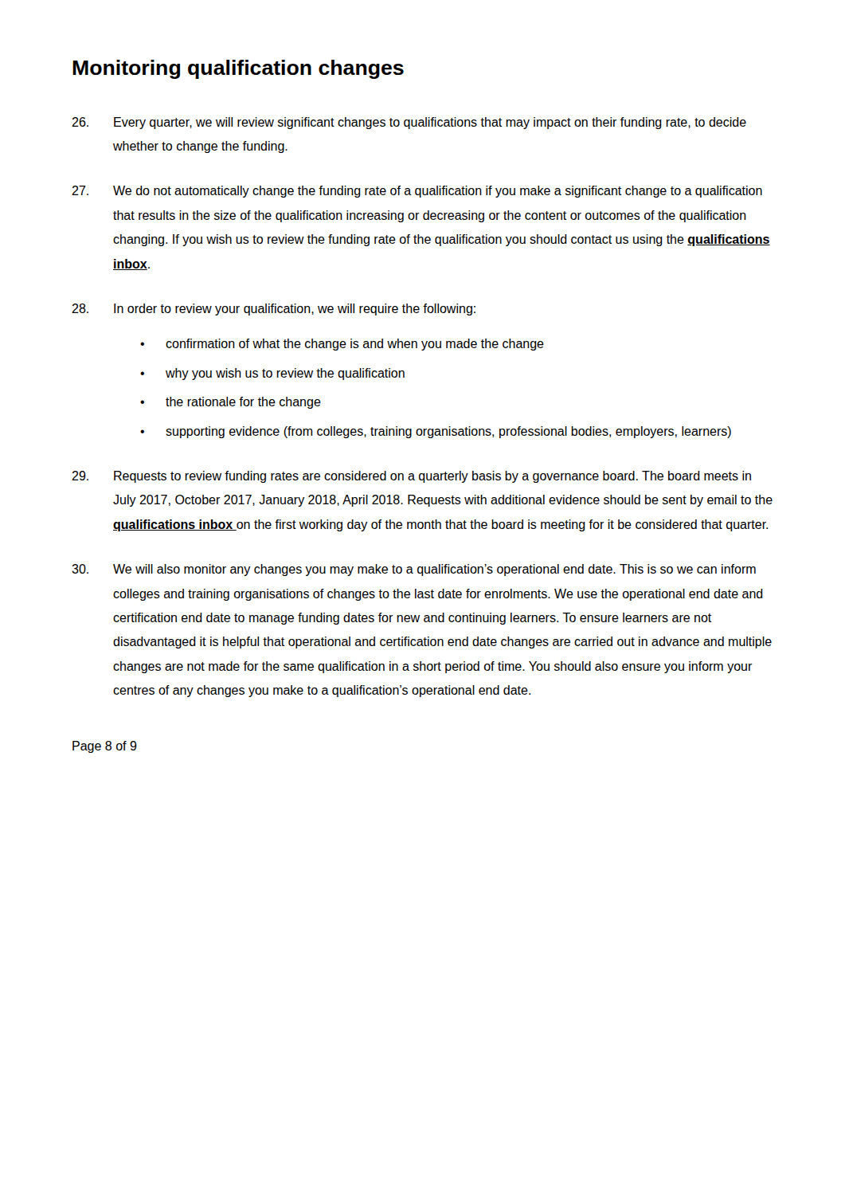Monitoring qualification changes
26. Every quarter, we will review significant changes to qualifications that may impact on their funding rate, to decide whether to change the funding.
27. We do not automatically change the funding rate of a qualification if you make a significant change to a qualification that results in the size of the qualification increasing or decreasing or the content or outcomes of the qualification changing. If you wish us to review the funding rate of the qualification you should contact us using the qualifications inbox.
28. In order to review your qualification, we will require the following:
confirmation of what the change is and when you made the change
why you wish us to review the qualification
the rationale for the change
supporting evidence (from colleges, training organisations, professional bodies, employers, learners)
29. Requests to review funding rates are considered on a quarterly basis by a governance board. The board meets in July 2017, October 2017, January 2018, April 2018. Requests with additional evidence should be sent by email to the qualifications inbox on the first working day of the month that the board is meeting for it be considered that quarter.
30. We will also monitor any changes you may make to a qualification’s operational end date. This is so we can inform colleges and training organisations of changes to the last date for enrolments. We use the operational end date and certification end date to manage funding dates for new and continuing learners. To ensure learners are not disadvantaged it is helpful that operational and certification end date changes are carried out in advance and multiple changes are not made for the same qualification in a short period of time. You should also ensure you inform your centres of any changes you make to a qualification’s operational end date.
Page 8 of 9